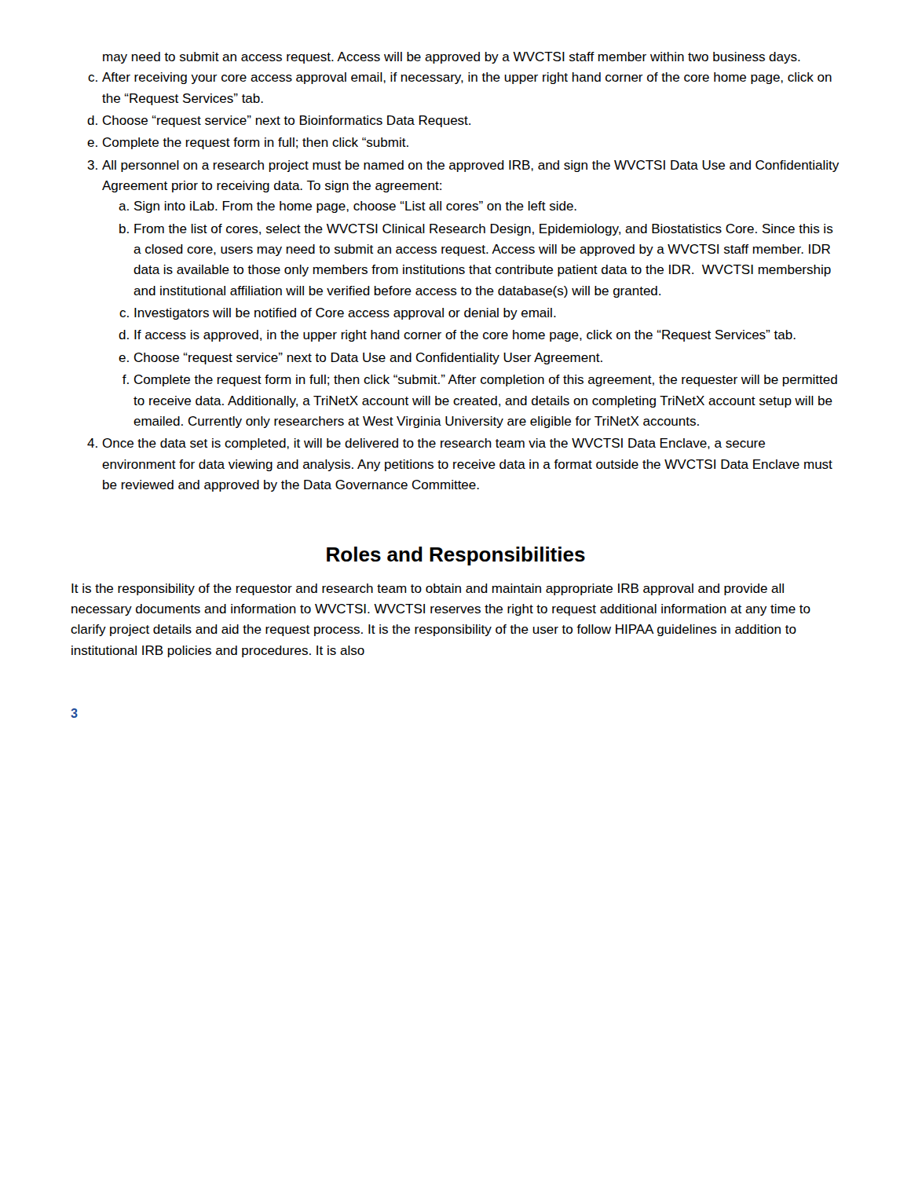may need to submit an access request. Access will be approved by a WVCTSI staff member within two business days.
After receiving your core access approval email, if necessary, in the upper right hand corner of the core home page, click on the “Request Services” tab.
Choose “request service” next to Bioinformatics Data Request.
Complete the request form in full; then click “submit.
All personnel on a research project must be named on the approved IRB, and sign the WVCTSI Data Use and Confidentiality Agreement prior to receiving data. To sign the agreement:
Sign into iLab. From the home page, choose “List all cores” on the left side.
From the list of cores, select the WVCTSI Clinical Research Design, Epidemiology, and Biostatistics Core. Since this is a closed core, users may need to submit an access request. Access will be approved by a WVCTSI staff member. IDR data is available to those only members from institutions that contribute patient data to the IDR. WVCTSI membership and institutional affiliation will be verified before access to the database(s) will be granted.
Investigators will be notified of Core access approval or denial by email.
If access is approved, in the upper right hand corner of the core home page, click on the “Request Services” tab.
Choose “request service” next to Data Use and Confidentiality User Agreement.
Complete the request form in full; then click “submit.” After completion of this agreement, the requester will be permitted to receive data. Additionally, a TriNetX account will be created, and details on completing TriNetX account setup will be emailed. Currently only researchers at West Virginia University are eligible for TriNetX accounts.
Once the data set is completed, it will be delivered to the research team via the WVCTSI Data Enclave, a secure environment for data viewing and analysis. Any petitions to receive data in a format outside the WVCTSI Data Enclave must be reviewed and approved by the Data Governance Committee.
Roles and Responsibilities
It is the responsibility of the requestor and research team to obtain and maintain appropriate IRB approval and provide all necessary documents and information to WVCTSI. WVCTSI reserves the right to request additional information at any time to clarify project details and aid the request process. It is the responsibility of the user to follow HIPAA guidelines in addition to institutional IRB policies and procedures. It is also
3